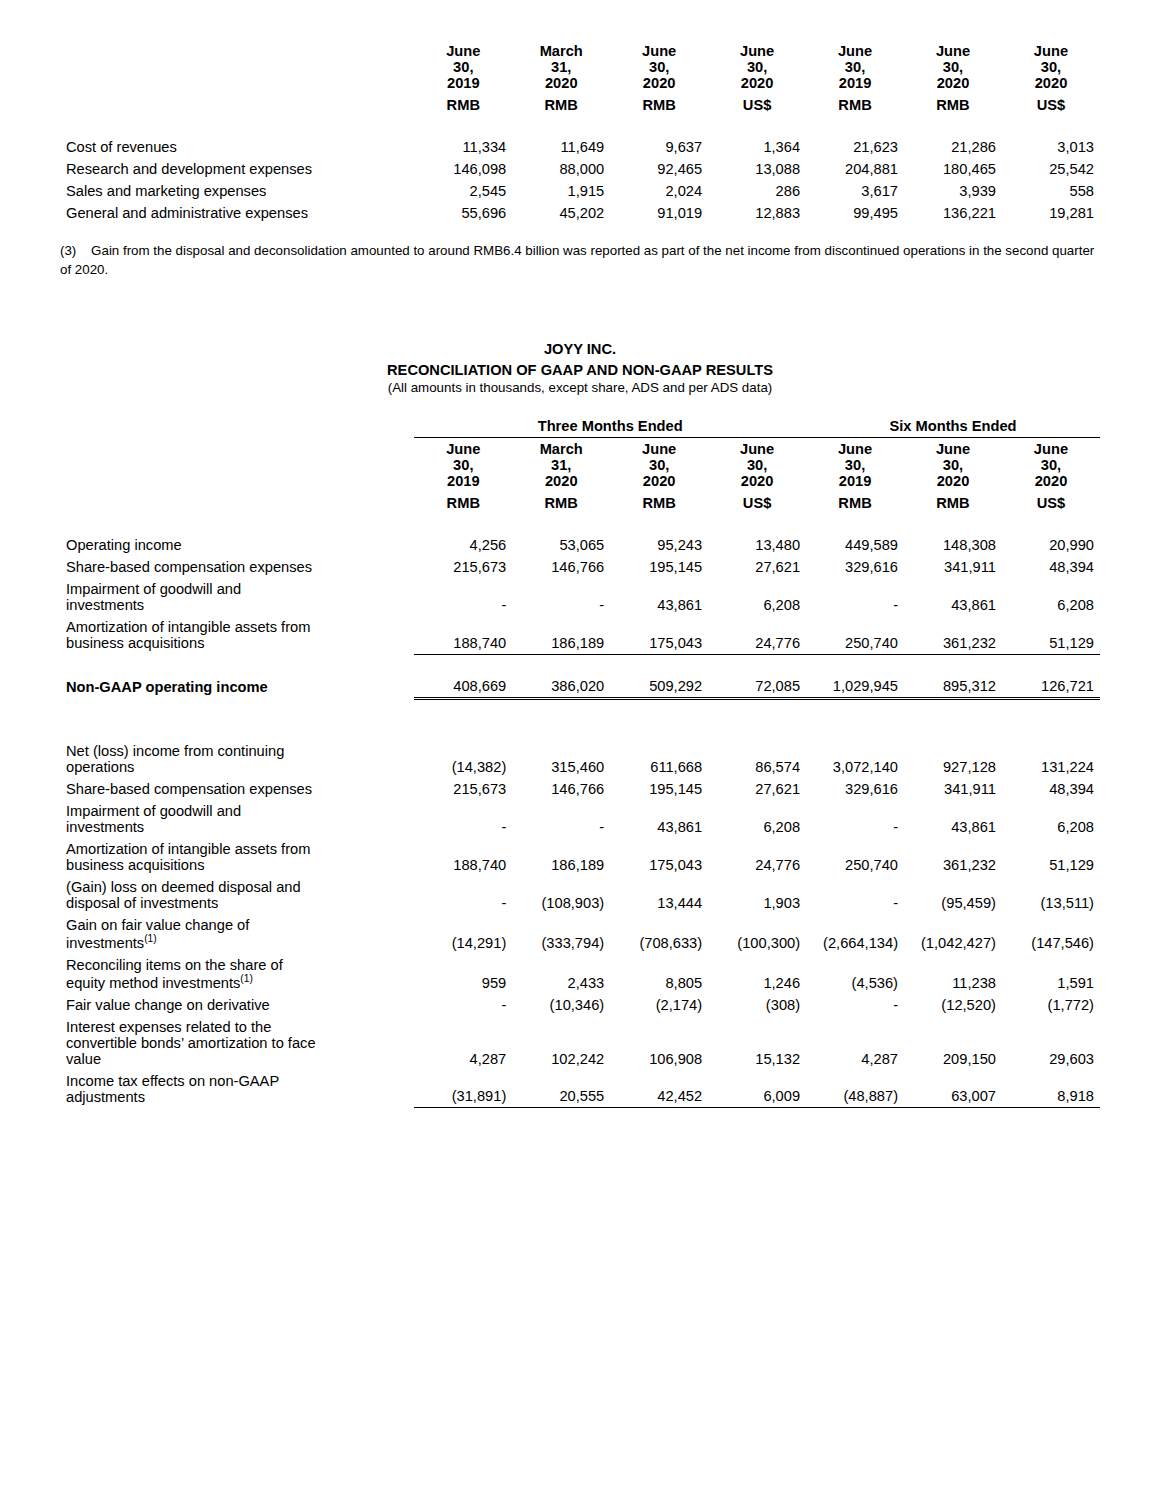| | June 30, 2019 | March 31, 2020 | June 30, 2020 | June 30, 2020 | June 30, 2019 | June 30, 2020 | June 30, 2020 |
| --- | --- | --- | --- | --- | --- | --- | --- |
| | RMB | RMB | RMB | US$ | RMB | RMB | US$ |
| Cost of revenues | 11,334 | 11,649 | 9,637 | 1,364 | 21,623 | 21,286 | 3,013 |
| Research and development expenses | 146,098 | 88,000 | 92,465 | 13,088 | 204,881 | 180,465 | 25,542 |
| Sales and marketing expenses | 2,545 | 1,915 | 2,024 | 286 | 3,617 | 3,939 | 558 |
| General and administrative expenses | 55,696 | 45,202 | 91,019 | 12,883 | 99,495 | 136,221 | 19,281 |
(3) Gain from the disposal and deconsolidation amounted to around RMB6.4 billion was reported as part of the net income from discontinued operations in the second quarter of 2020.
JOYY INC.
RECONCILIATION OF GAAP AND NON-GAAP RESULTS
(All amounts in thousands, except share, ADS and per ADS data)
| | Three Months Ended | Six Months Ended |
| --- | --- | --- |
| | June 30, 2019 | March 31, 2020 | June 30, 2020 | June 30, 2020 | June 30, 2019 | June 30, 2020 | June 30, 2020 |
| | RMB | RMB | RMB | US$ | RMB | RMB | US$ |
| Operating income | 4,256 | 53,065 | 95,243 | 13,480 | 449,589 | 148,308 | 20,990 |
| Share-based compensation expenses | 215,673 | 146,766 | 195,145 | 27,621 | 329,616 | 341,911 | 48,394 |
| Impairment of goodwill and investments | - | - | 43,861 | 6,208 | - | 43,861 | 6,208 |
| Amortization of intangible assets from business acquisitions | 188,740 | 186,189 | 175,043 | 24,776 | 250,740 | 361,232 | 51,129 |
| Non-GAAP operating income | 408,669 | 386,020 | 509,292 | 72,085 | 1,029,945 | 895,312 | 126,721 |
| Net (loss) income from continuing operations | (14,382) | 315,460 | 611,668 | 86,574 | 3,072,140 | 927,128 | 131,224 |
| Share-based compensation expenses | 215,673 | 146,766 | 195,145 | 27,621 | 329,616 | 341,911 | 48,394 |
| Impairment of goodwill and investments | - | - | 43,861 | 6,208 | - | 43,861 | 6,208 |
| Amortization of intangible assets from business acquisitions | 188,740 | 186,189 | 175,043 | 24,776 | 250,740 | 361,232 | 51,129 |
| (Gain) loss on deemed disposal and disposal of investments | - | (108,903) | 13,444 | 1,903 | - | (95,459) | (13,511) |
| Gain on fair value change of investments (1) | (14,291) | (333,794) | (708,633) | (100,300) | (2,664,134) | (1,042,427) | (147,546) |
| Reconciling items on the share of equity method investments (1) | 959 | 2,433 | 8,805 | 1,246 | (4,536) | 11,238 | 1,591 |
| Fair value change on derivative | - | (10,346) | (2,174) | (308) | - | (12,520) | (1,772) |
| Interest expenses related to the convertible bonds’ amortization to face value | 4,287 | 102,242 | 106,908 | 15,132 | 4,287 | 209,150 | 29,603 |
| Income tax effects on non-GAAP adjustments | (31,891) | 20,555 | 42,452 | 6,009 | (48,887) | 63,007 | 8,918 |